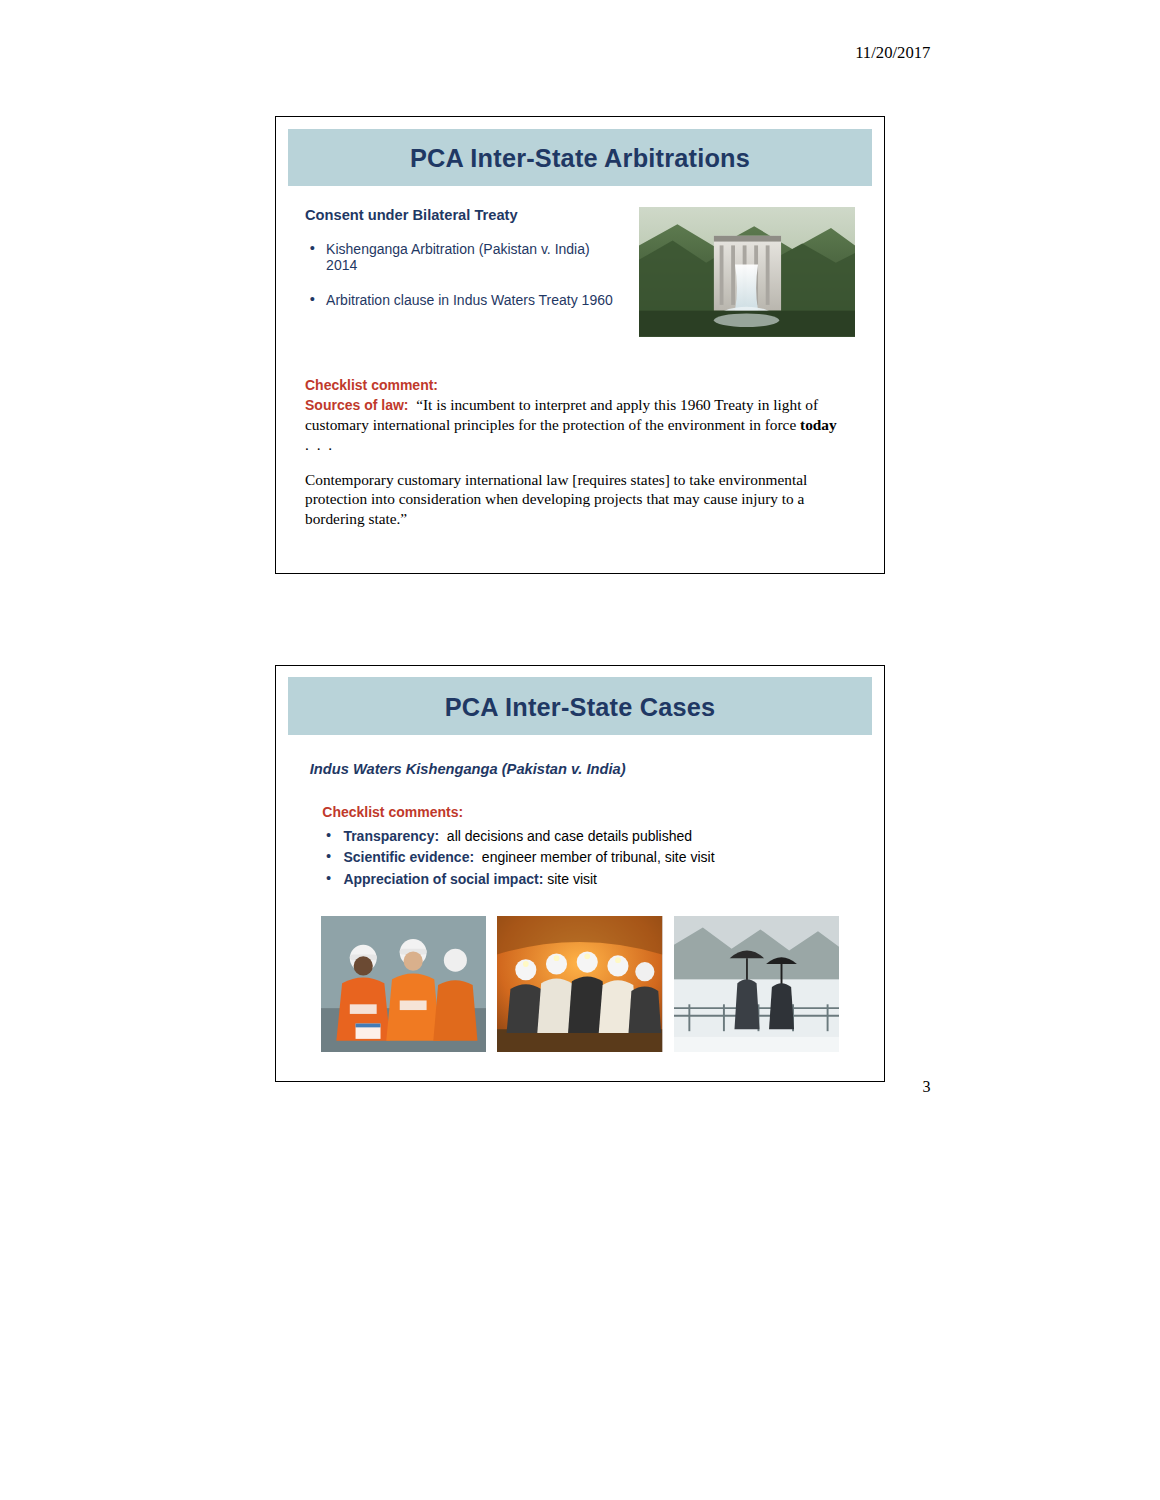11/20/2017
PCA Inter-State Arbitrations
Consent under Bilateral Treaty
Kishenganga Arbitration (Pakistan v. India) 2014
Arbitration clause in Indus Waters Treaty 1960
Checklist comment:
Sources of law: “It is incumbent to interpret and apply this 1960 Treaty in light of customary international principles for the protection of the environment in force today
. . .
Contemporary customary international law [requires states] to take environmental protection into consideration when developing projects that may cause injury to a bordering state.”
PCA Inter-State Cases
Indus Waters Kishenganga (Pakistan v. India)
Checklist comments:
Transparency: all decisions and case details published
Scientific evidence: engineer member of tribunal, site visit
Appreciation of social impact: site visit
3